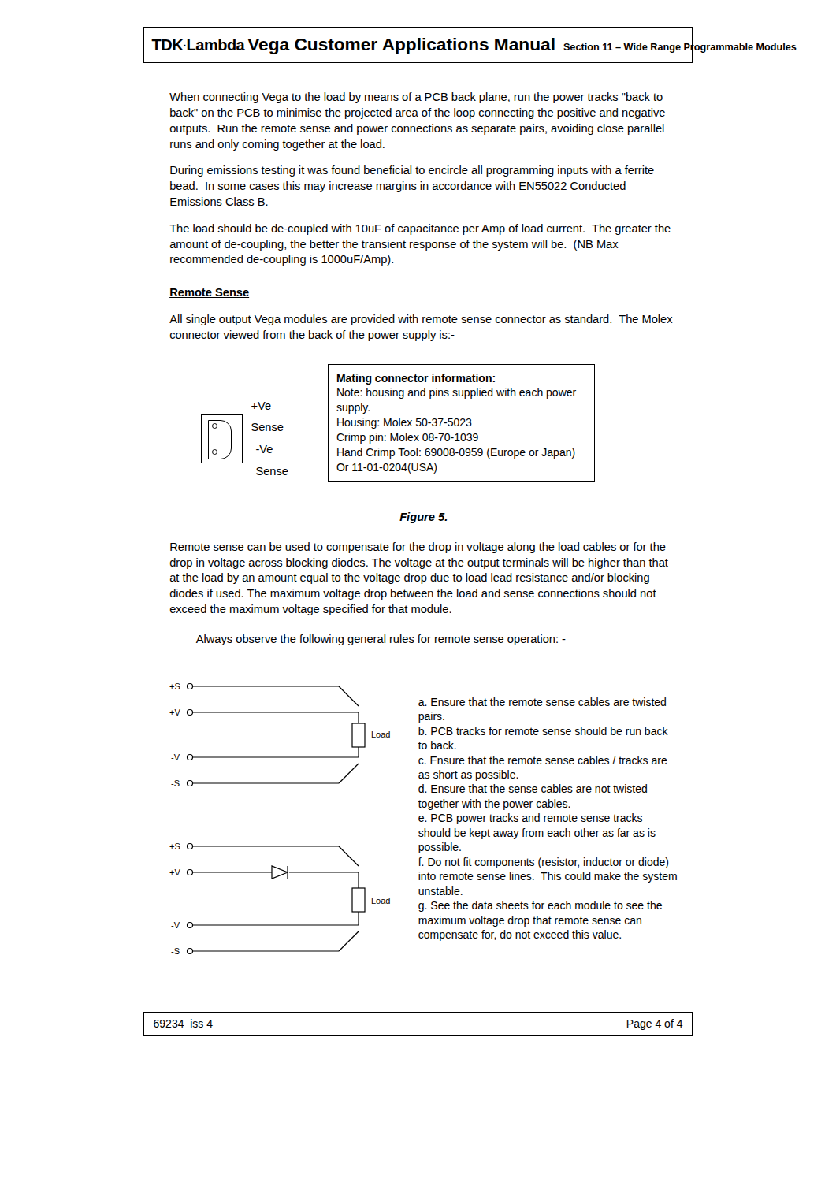TDK·Lambda Vega Customer Applications Manual
Section 11 – Wide Range Programmable Modules
When connecting Vega to the load by means of a PCB back plane, run the power tracks "back to back" on the PCB to minimise the projected area of the loop connecting the positive and negative outputs. Run the remote sense and power connections as separate pairs, avoiding close parallel runs and only coming together at the load.
During emissions testing it was found beneficial to encircle all programming inputs with a ferrite bead. In some cases this may increase margins in accordance with EN55022 Conducted Emissions Class B.
The load should be de-coupled with 10uF of capacitance per Amp of load current. The greater the amount of de-coupling, the better the transient response of the system will be. (NB Max recommended de-coupling is 1000uF/Amp).
Remote Sense
All single output Vega modules are provided with remote sense connector as standard. The Molex connector viewed from the back of the power supply is:-
+Ve Sense -Ve Sense
Mating connector information:
Note: housing and pins supplied with each power supply.
Housing: Molex 50-37-5023
Crimp pin: Molex 08-70-1039
Hand Crimp Tool: 69008-0959 (Europe or Japan) Or 11-01-0204(USA)
Figure 5.
Remote sense can be used to compensate for the drop in voltage along the load cables or for the drop in voltage across blocking diodes. The voltage at the output terminals will be higher than that at the load by an amount equal to the voltage drop due to load lead resistance and/or blocking diodes if used. The maximum voltage drop between the load and sense connections should not exceed the maximum voltage specified for that module.
Always observe the following general rules for remote sense operation: -
+S +V -V -S Load +S +V -V -S Load
a. Ensure that the remote sense cables are twisted pairs.
b. PCB tracks for remote sense should be run back to back.
c. Ensure that the remote sense cables / tracks are as short as possible.
d. Ensure that the sense cables are not twisted together with the power cables.
e. PCB power tracks and remote sense tracks should be kept away from each other as far as is possible.
f. Do not fit components (resistor, inductor or diode) into remote sense lines. This could make the system unstable.
g. See the data sheets for each module to see the maximum voltage drop that remote sense can compensate for, do not exceed this value.
69234 iss 4 Page 4 of 4